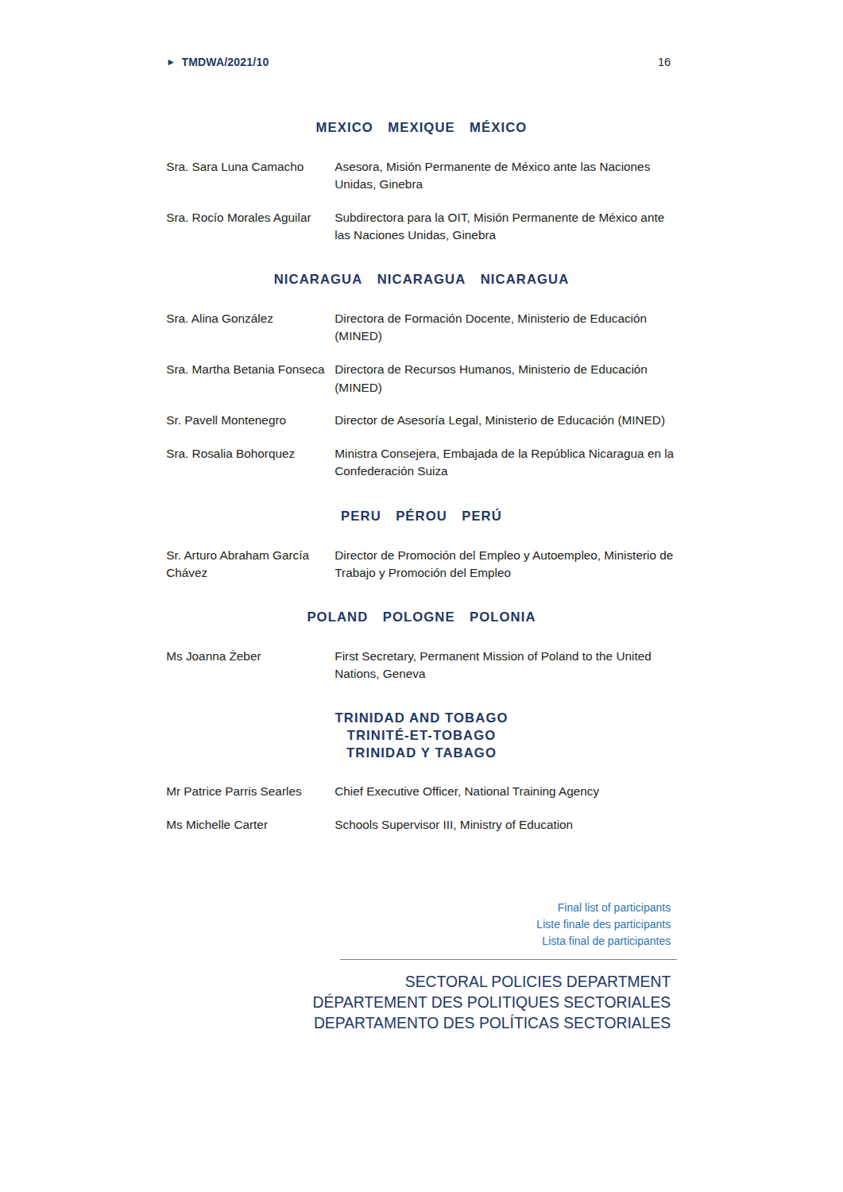► TMDWA/2021/10
16
MEXICO MEXIQUE MÉXICO
| Sra. Sara Luna Camacho | Asesora, Misión Permanente de México ante las Naciones Unidas, Ginebra |
| Sra. Rocío Morales Aguilar | Subdirectora para la OIT, Misión Permanente de México ante las Naciones Unidas, Ginebra |
NICARAGUA NICARAGUA NICARAGUA
| Sra. Alina González | Directora de Formación Docente, Ministerio de Educación (MINED) |
| Sra. Martha Betania Fonseca | Directora de Recursos Humanos, Ministerio de Educación (MINED) |
| Sr. Pavell Montenegro | Director de Asesoría Legal, Ministerio de Educación (MINED) |
| Sra. Rosalia Bohorquez | Ministra Consejera, Embajada de la República Nicaragua en la Confederación Suiza |
PERU PÉROU PERÚ
| Sr. Arturo Abraham García Chávez | Director de Promoción del Empleo y Autoempleo, Ministerio de Trabajo y Promoción del Empleo |
POLAND POLOGNE POLONIA
| Ms Joanna Żeber | First Secretary, Permanent Mission of Poland to the United Nations, Geneva |
TRINIDAD AND TOBAGO
TRINITÉ-ET-TOBAGO
TRINIDAD Y TABAGO
| Mr Patrice Parris Searles | Chief Executive Officer, National Training Agency |
| Ms Michelle Carter | Schools Supervisor III, Ministry of Education |
Final list of participants
Liste finale des participants
Lista final de participantes
SECTORAL POLICIES DEPARTMENT
DÉPARTEMENT DES POLITIQUES SECTORIALES
DEPARTAMENTO DES POLÍTICAS SECTORIALES